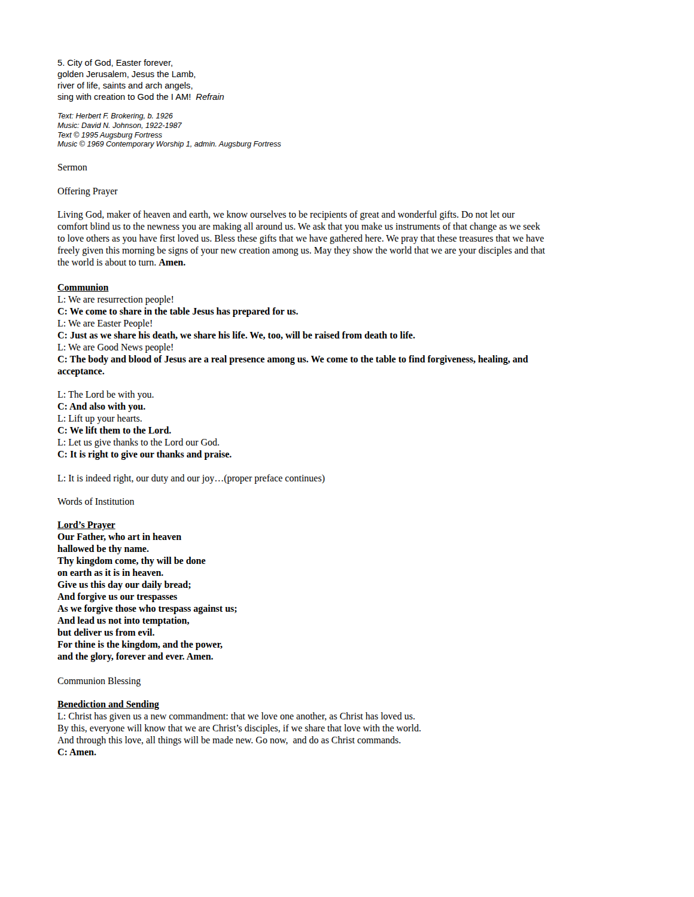5. City of God, Easter forever,
golden Jerusalem, Jesus the Lamb,
river of life, saints and arch angels,
sing with creation to God the I AM! Refrain
Text: Herbert F. Brokering, b. 1926
Music: David N. Johnson, 1922-1987
Text © 1995 Augsburg Fortress
Music © 1969 Contemporary Worship 1, admin. Augsburg Fortress
Sermon
Offering Prayer
Living God, maker of heaven and earth, we know ourselves to be recipients of great and wonderful gifts. Do not let our comfort blind us to the newness you are making all around us. We ask that you make us instruments of that change as we seek to love others as you have first loved us. Bless these gifts that we have gathered here. We pray that these treasures that we have freely given this morning be signs of your new creation among us. May they show the world that we are your disciples and that the world is about to turn. Amen.
Communion
L: We are resurrection people!
C: We come to share in the table Jesus has prepared for us.
L: We are Easter People!
C: Just as we share his death, we share his life. We, too, will be raised from death to life.
L: We are Good News people!
C: The body and blood of Jesus are a real presence among us. We come to the table to find forgiveness, healing, and acceptance.
L: The Lord be with you.
C: And also with you.
L: Lift up your hearts.
C: We lift them to the Lord.
L: Let us give thanks to the Lord our God.
C: It is right to give our thanks and praise.
L: It is indeed right, our duty and our joy…(proper preface continues)
Words of Institution
Lord’s Prayer
Our Father, who art in heaven
hallowed be thy name.
Thy kingdom come, thy will be done
on earth as it is in heaven.
Give us this day our daily bread;
And forgive us our trespasses
As we forgive those who trespass against us;
And lead us not into temptation,
but deliver us from evil.
For thine is the kingdom, and the power,
and the glory, forever and ever. Amen.
Communion Blessing
Benediction and Sending
L: Christ has given us a new commandment: that we love one another, as Christ has loved us.
By this, everyone will know that we are Christ’s disciples, if we share that love with the world.
And through this love, all things will be made new. Go now, and do as Christ commands.
C: Amen.